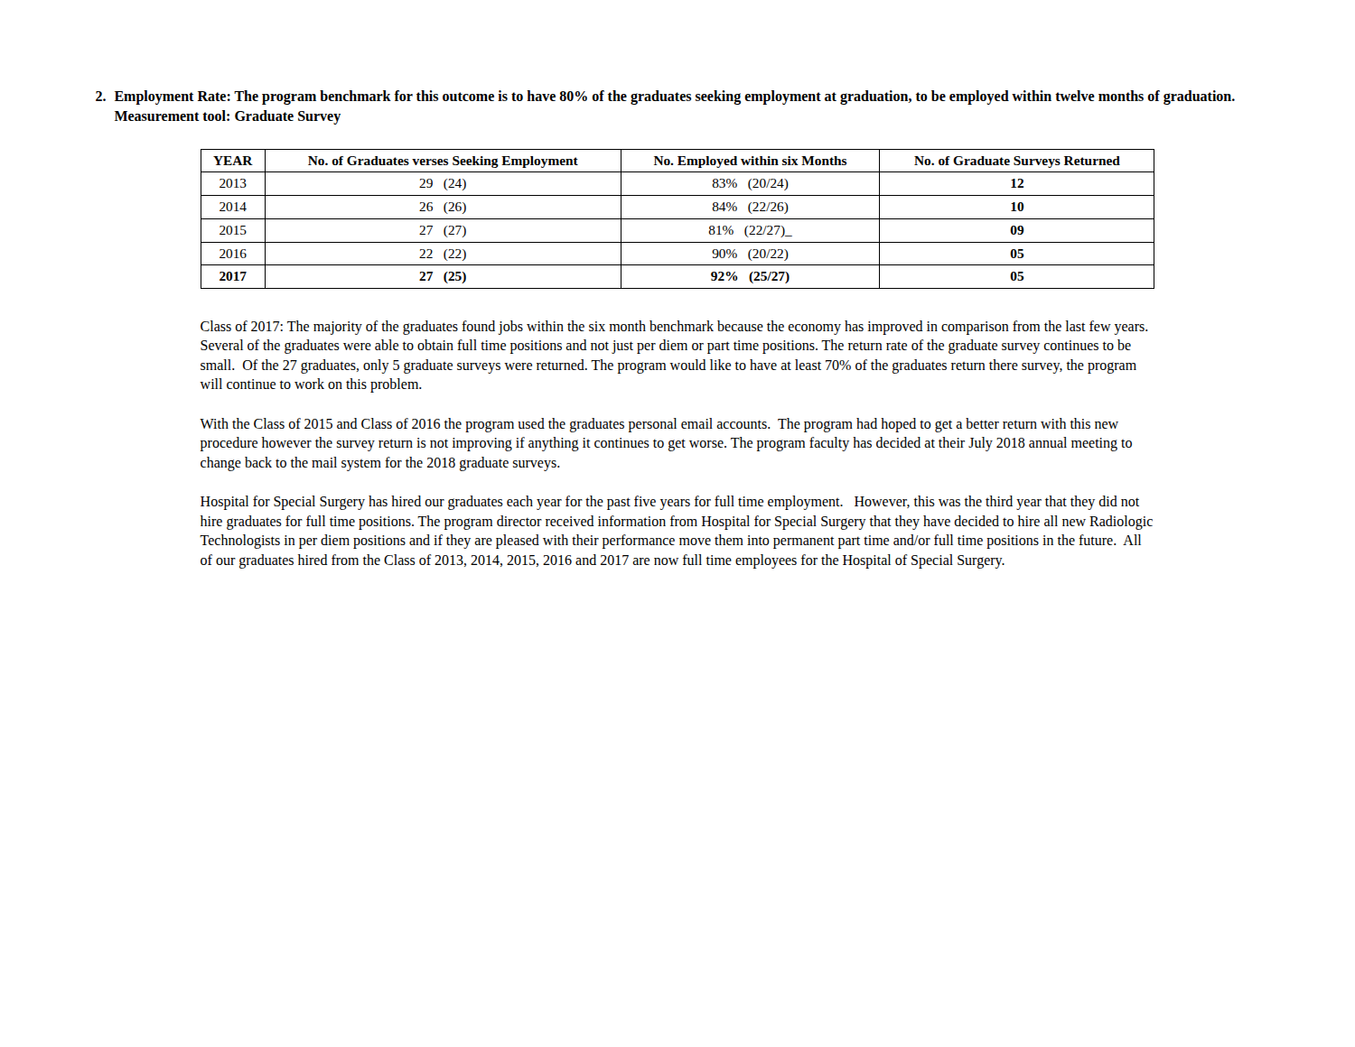2. Employment Rate: The program benchmark for this outcome is to have 80% of the graduates seeking employment at graduation, to be employed within twelve months of graduation. Measurement tool: Graduate Survey
| YEAR | No. of Graduates verses Seeking Employment | No. Employed within six Months | No. of Graduate Surveys Returned |
| --- | --- | --- | --- |
| 2013 | 29 (24) | 83% (20/24) | 12 |
| 2014 | 26 (26) | 84% (22/26) | 10 |
| 2015 | 27 (27) | 81% (22/27)_ | 09 |
| 2016 | 22 (22) | 90% (20/22) | 05 |
| 2017 | 27 (25) | 92% (25/27) | 05 |
Class of 2017: The majority of the graduates found jobs within the six month benchmark because the economy has improved in comparison from the last few years. Several of the graduates were able to obtain full time positions and not just per diem or part time positions. The return rate of the graduate survey continues to be small. Of the 27 graduates, only 5 graduate surveys were returned. The program would like to have at least 70% of the graduates return there survey, the program will continue to work on this problem.
With the Class of 2015 and Class of 2016 the program used the graduates personal email accounts. The program had hoped to get a better return with this new procedure however the survey return is not improving if anything it continues to get worse. The program faculty has decided at their July 2018 annual meeting to change back to the mail system for the 2018 graduate surveys.
Hospital for Special Surgery has hired our graduates each year for the past five years for full time employment. However, this was the third year that they did not hire graduates for full time positions. The program director received information from Hospital for Special Surgery that they have decided to hire all new Radiologic Technologists in per diem positions and if they are pleased with their performance move them into permanent part time and/or full time positions in the future. All of our graduates hired from the Class of 2013, 2014, 2015, 2016 and 2017 are now full time employees for the Hospital of Special Surgery.